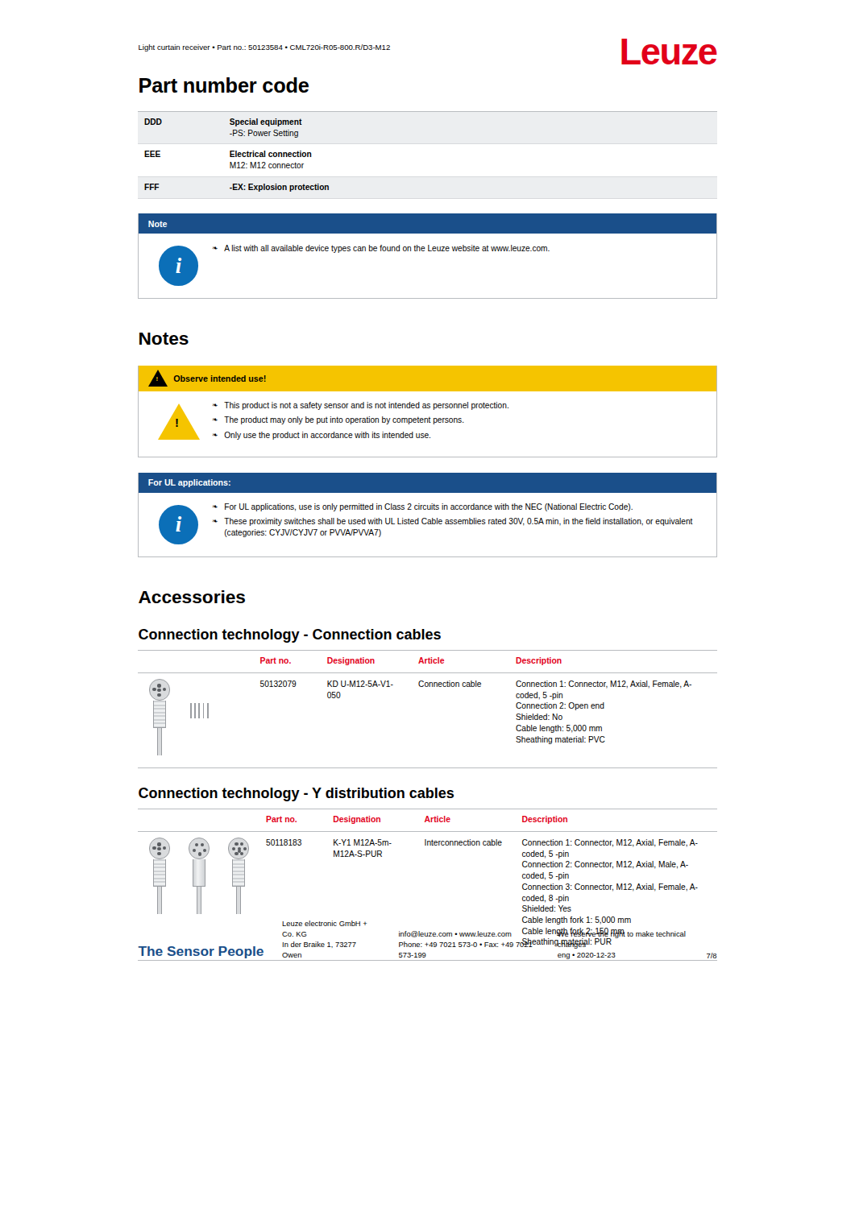Light curtain receiver • Part no.: 50123584 • CML720i-R05-800.R/D3-M12
Part number code
Leuze
| DDD | Special equipment -PS: Power Setting |
| EEE | Electrical connection M12: M12 connector |
| FFF | -EX: Explosion protection |
Note
i
A list with all available device types can be found on the Leuze website at www.leuze.com.
Notes
Observe intended use!
This product is not a safety sensor and is not intended as personnel protection.
The product may only be put into operation by competent persons.
Only use the product in accordance with its intended use.
For UL applications:
i
For UL applications, use is only permitted in Class 2 circuits in accordance with the NEC (National Electric Code).
These proximity switches shall be used with UL Listed Cable assemblies rated 30V, 0.5A min, in the field installation, or equivalent (categories: CYJV/CYJV7 or PVVA/PVVA7)
Accessories
Connection technology - Connection cables
| | Part no. | Designation | Article | Description |
| --- | --- | --- | --- | --- |
| | 50132079 | KD U-M12-5A-V1-050 | Connection cable | Connection 1: Connector, M12, Axial, Female, A-coded, 5 -pin Connection 2: Open end Shielded: No Cable length: 5,000 mm Sheathing material: PVC |
Connection technology - Y distribution cables
| | Part no. | Designation | Article | Description |
| --- | --- | --- | --- | --- |
| | 50118183 | K-Y1 M12A-5m-M12A-S-PUR | Interconnection cable | Connection 1: Connector, M12, Axial, Female, A-coded, 5 -pin Connection 2: Connector, M12, Axial, Male, A-coded, 5 -pin Connection 3: Connector, M12, Axial, Female, A-coded, 8 -pin Shielded: Yes Cable length fork 1: 5,000 mm Cable length fork 2: 150 mm Sheathing material: PUR |
The Sensor People
Leuze electronic GmbH + Co. KG
In der Braike 1, 73277 Owen
info@leuze.com • www.leuze.com
Phone: +49 7021 573-0 • Fax: +49 7021 573-199
We reserve the right to make technical changes
eng • 2020-12-23
7/8